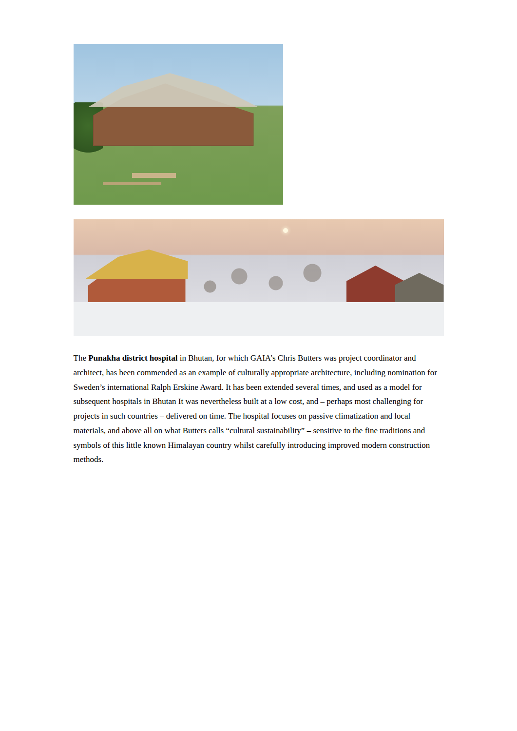The Punakha district hospital in Bhutan, for which GAIA’s Chris Butters was project coordinator and architect, has been commended as an example of culturally appropriate architecture, including nomination for Sweden’s international Ralph Erskine Award. It has been extended several times, and used as a model for subsequent hospitals in Bhutan It was nevertheless built at a low cost, and – perhaps most challenging for projects in such countries – delivered on time. The hospital focuses on passive climatization and local materials, and above all on what Butters calls “cultural sustainability” – sensitive to the fine traditions and symbols of this little known Himalayan country whilst carefully introducing improved modern construction methods.